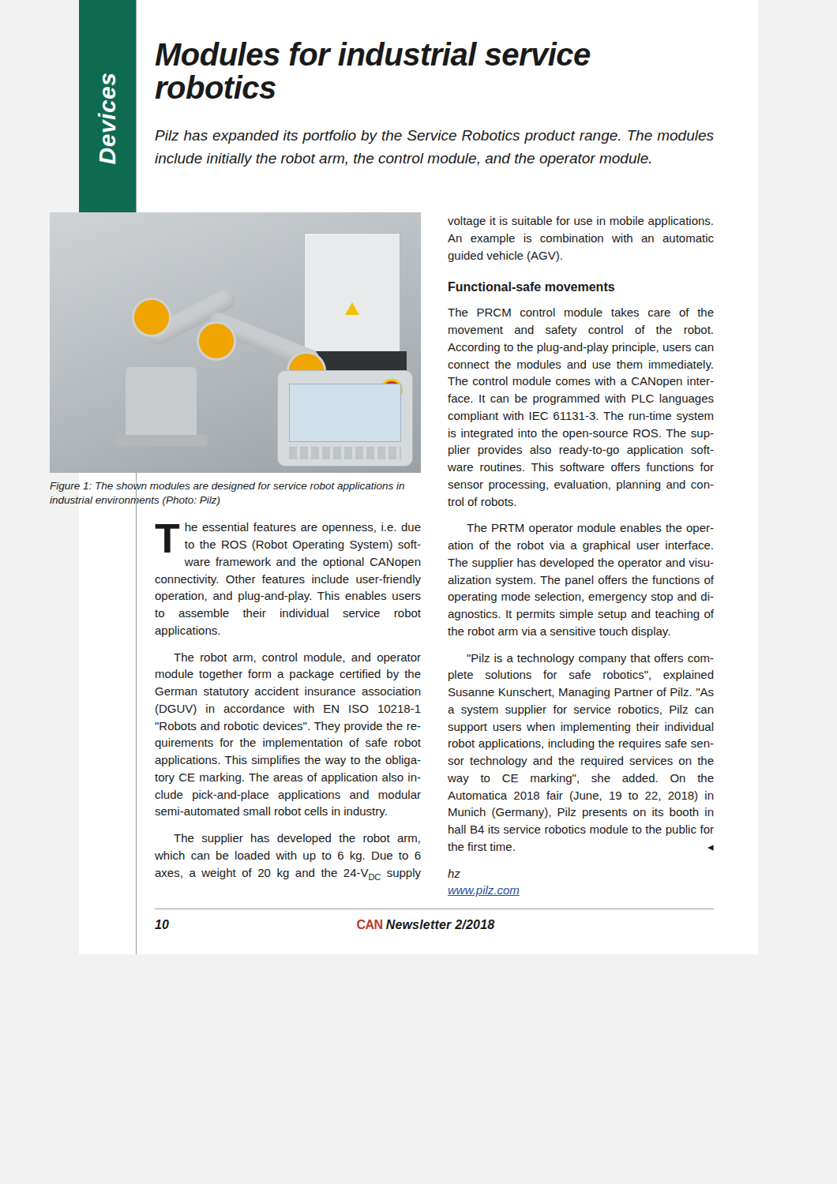Devices
Modules for industrial service robotics
Pilz has expanded its portfolio by the Service Robotics product range. The modules include initially the robot arm, the control module, and the operator module.
Figure 1: The shown modules are designed for service robot applications in industrial environments (Photo: Pilz)
The essential features are openness, i.e. due to the ROS (Robot Operating System) software framework and the optional CANopen connectivity. Other features include user-friendly operation, and plug-and-play. This enables users to assemble their individual service robot applications.
The robot arm, control module, and operator module together form a package certified by the German statutory accident insurance association (DGUV) in accordance with EN ISO 10218-1 "Robots and robotic devices". They provide the requirements for the implementation of safe robot applications. This simplifies the way to the obligatory CE marking. The areas of application also include pick-and-place applications and modular semi-automated small robot cells in industry.
The supplier has developed the robot arm, which can be loaded with up to 6 kg. Due to 6 axes, a weight of 20 kg and the 24-VDC supply voltage it is suitable for use in mobile applications. An example is combination with an automatic guided vehicle (AGV).
Functional-safe movements
The PRCM control module takes care of the movement and safety control of the robot. According to the plug-and-play principle, users can connect the modules and use them immediately. The control module comes with a CANopen interface. It can be programmed with PLC languages compliant with IEC 61131-3. The run-time system is integrated into the open-source ROS. The supplier provides also ready-to-go application software routines. This software offers functions for sensor processing, evaluation, planning and control of robots.
The PRTM operator module enables the operation of the robot via a graphical user interface. The supplier has developed the operator and visualization system. The panel offers the functions of operating mode selection, emergency stop and diagnostics. It permits simple setup and teaching of the robot arm via a sensitive touch display.
"Pilz is a technology company that offers complete solutions for safe robotics", explained Susanne Kunschert, Managing Partner of Pilz. "As a system supplier for service robotics, Pilz can support users when implementing their individual robot applications, including the requires safe sensor technology and the required services on the way to CE marking", she added. On the Automatica 2018 fair (June, 19 to 22, 2018) in Munich (Germany), Pilz presents on its booth in hall B4 its service robotics module to the public for the first time. ◂
hz
www.pilz.com
10
CANNewsletter 2/2018